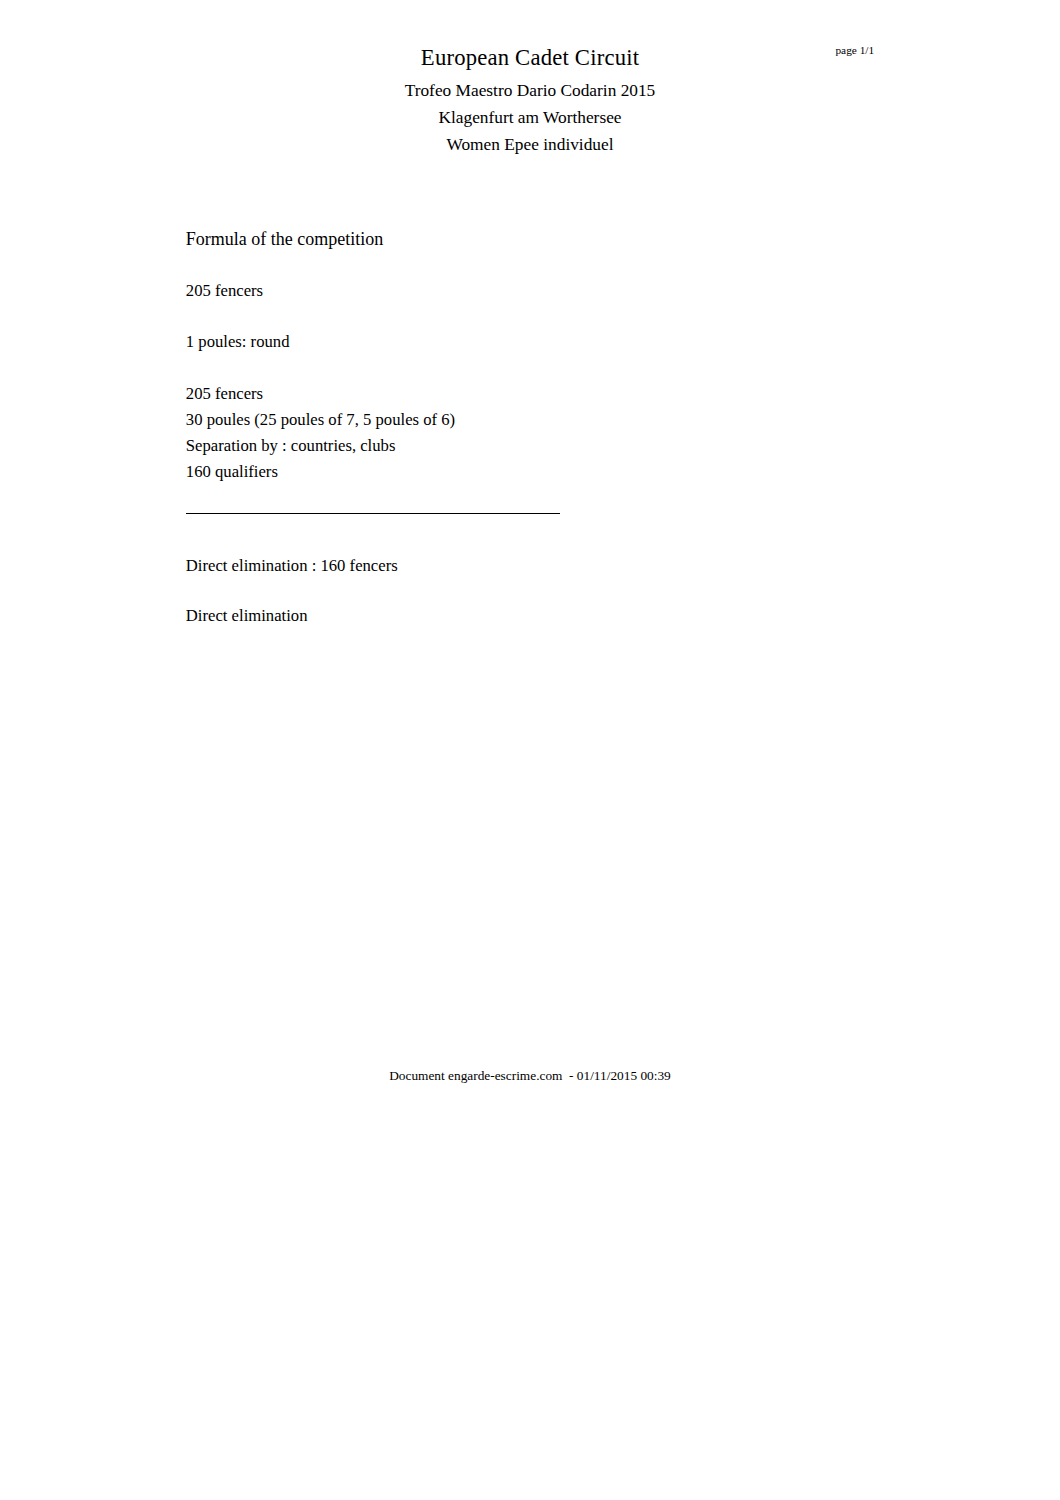page 1/1
European Cadet Circuit
Trofeo Maestro Dario Codarin 2015
Klagenfurt am Worthersee
Women Epee individuel
Formula of the competition
205 fencers
1 poules: round
205 fencers
30 poules (25 poules of 7, 5 poules of 6)
Separation by : countries, clubs
160 qualifiers
Direct elimination : 160 fencers
Direct elimination
Document engarde-escrime.com - 01/11/2015 00:39